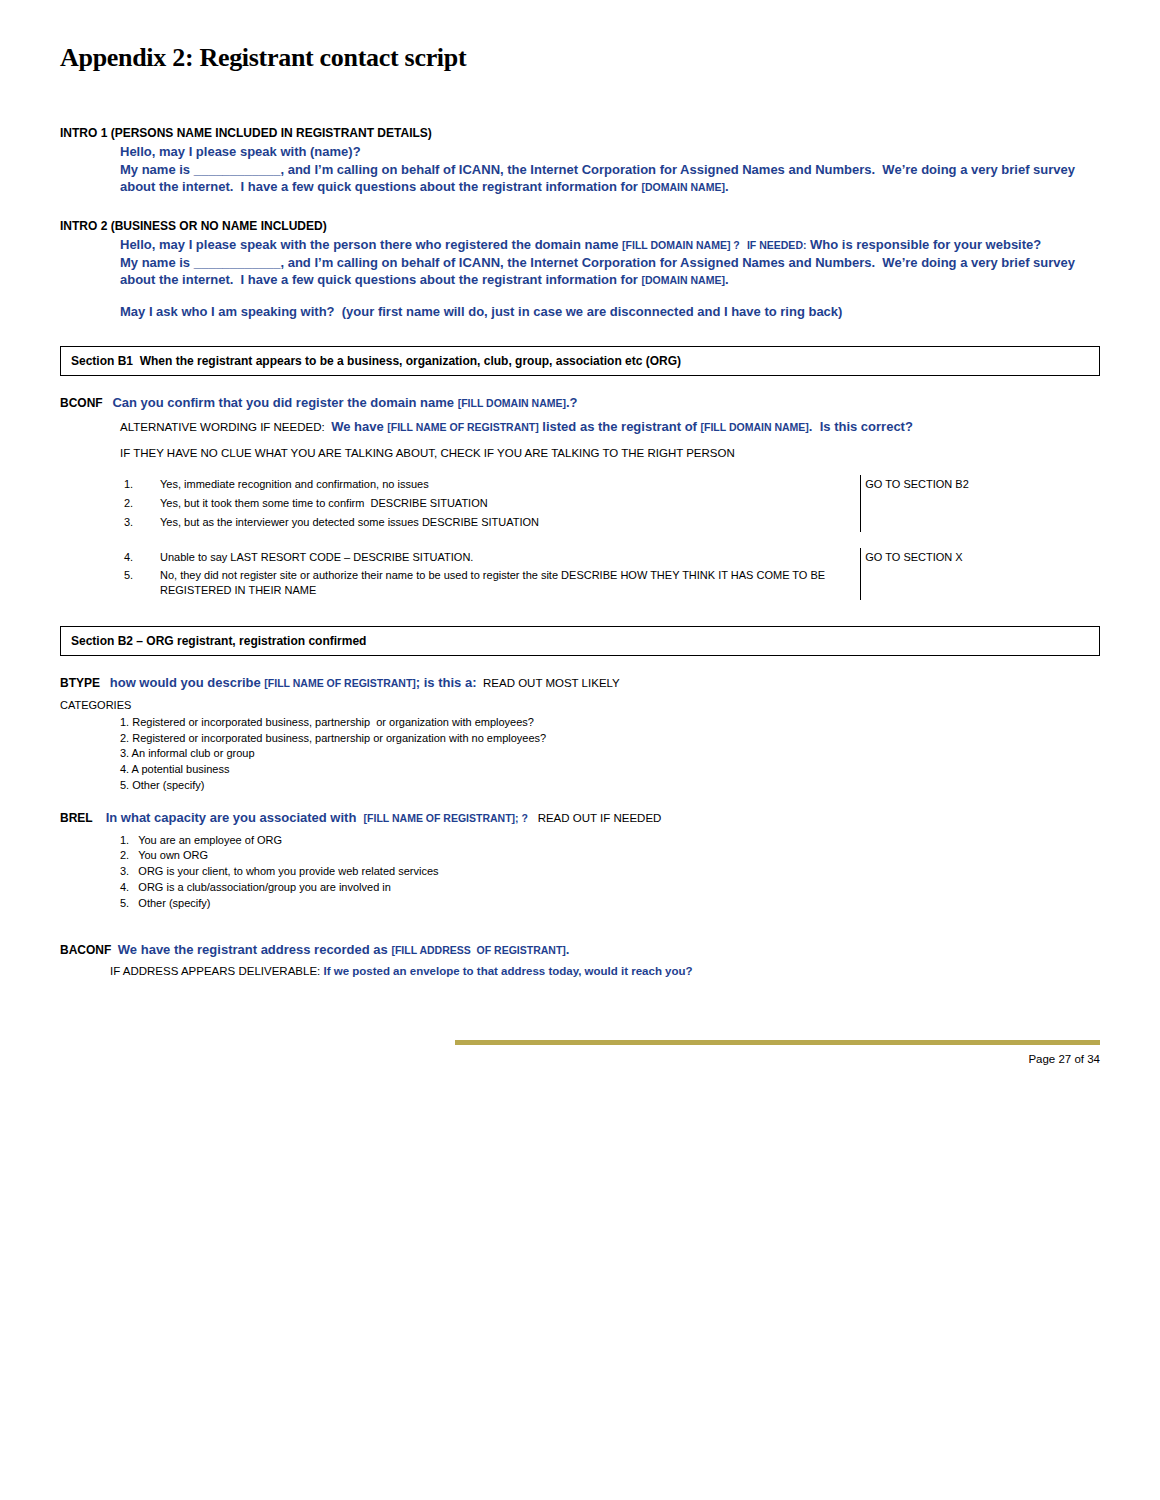Appendix 2: Registrant contact script
INTRO 1 (PERSONS NAME INCLUDED IN REGISTRANT DETAILS)
Hello, may I please speak with (name)?
My name is ____________, and I’m calling on behalf of ICANN, the Internet Corporation for Assigned Names and Numbers. We’re doing a very brief survey about the internet. I have a few quick questions about the registrant information for [DOMAIN NAME].
INTRO 2 (BUSINESS OR NO NAME INCLUDED)
Hello, may I please speak with the person there who registered the domain name [FILL DOMAIN NAME] ? IF NEEDED: Who is responsible for your website?
My name is ____________, and I’m calling on behalf of ICANN, the Internet Corporation for Assigned Names and Numbers. We’re doing a very brief survey about the internet. I have a few quick questions about the registrant information for [DOMAIN NAME].
May I ask who I am speaking with? (your first name will do, just in case we are disconnected and I have to ring back)
Section B1 When the registrant appears to be a business, organization, club, group, association etc (ORG)
BCONF Can you confirm that you did register the domain name [FILL DOMAIN NAME].?
ALTERNATIVE WORDING IF NEEDED: We have [FILL NAME OF REGISTRANT] listed as the registrant of [FILL DOMAIN NAME]. Is this correct?
IF THEY HAVE NO CLUE WHAT YOU ARE TALKING ABOUT, CHECK IF YOU ARE TALKING TO THE RIGHT PERSON
| 1. | Yes, immediate recognition and confirmation, no issues | GO TO SECTION B2 |
| 2. | Yes, but it took them some time to confirm DESCRIBE SITUATION |
| 3. | Yes, but as the interviewer you detected some issues DESCRIBE SITUATION |
| 4. | Unable to say LAST RESORT CODE – DESCRIBE SITUATION. | GO TO SECTION X |
| 5. | No, they did not register site or authorize their name to be used to register the site DESCRIBE HOW THEY THINK IT HAS COME TO BE REGISTERED IN THEIR NAME |
Section B2 – ORG registrant, registration confirmed
BTYPE how would you describe [FILL NAME OF REGISTRANT]; is this a: READ OUT MOST LIKELY
CATEGORIES
1. Registered or incorporated business, partnership or organization with employees?
2. Registered or incorporated business, partnership or organization with no employees?
3. An informal club or group
4. A potential business
5. Other (specify)
BREL In what capacity are you associated with [FILL NAME OF REGISTRANT]; ? READ OUT IF NEEDED
1. You are an employee of ORG
2. You own ORG
3. ORG is your client, to whom you provide web related services
4. ORG is a club/association/group you are involved in
5. Other (specify)
BACONF We have the registrant address recorded as [FILL ADDRESS OF REGISTRANT].
IF ADDRESS APPEARS DELIVERABLE: If we posted an envelope to that address today, would it reach you?
Page 27 of 34